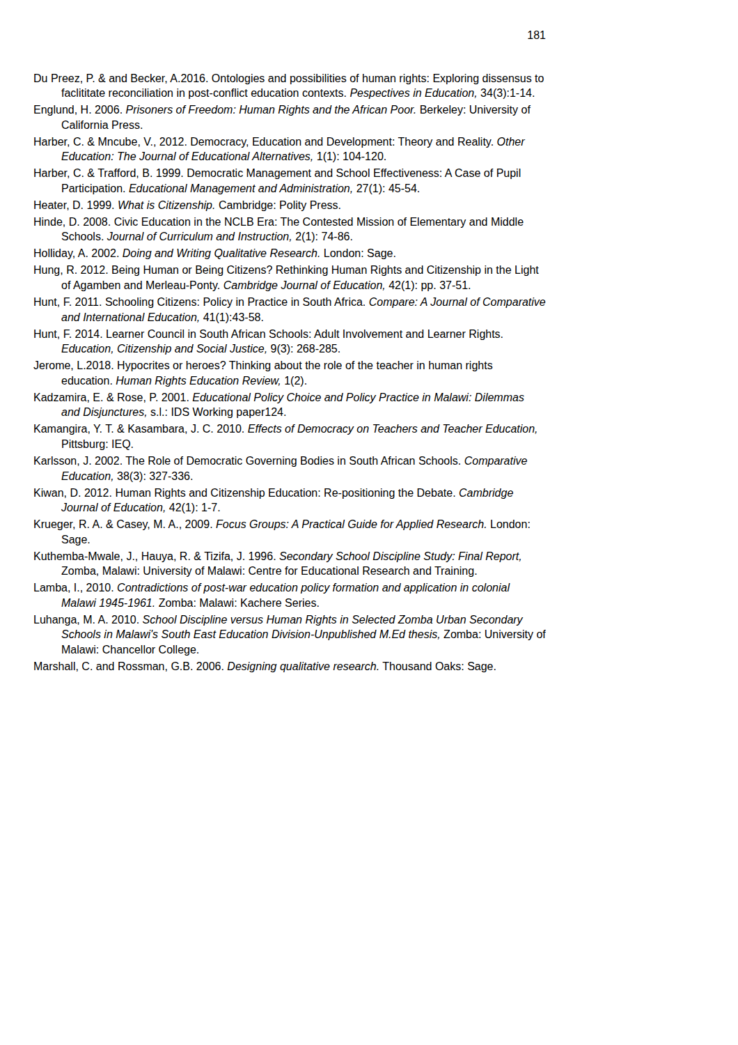181
Du Preez, P. & and Becker, A.2016. Ontologies and possibilities of human rights: Exploring dissensus to faclititate reconciliation in post-conflict education contexts. Pespectives in Education, 34(3):1-14.
Englund, H. 2006. Prisoners of Freedom: Human Rights and the African Poor. Berkeley: University of California Press.
Harber, C. & Mncube, V., 2012. Democracy, Education and Development: Theory and Reality. Other Education: The Journal of Educational Alternatives, 1(1): 104-120.
Harber, C. & Trafford, B. 1999. Democratic Management and School Effectiveness: A Case of Pupil Participation. Educational Management and Administration, 27(1): 45-54.
Heater, D. 1999. What is Citizenship. Cambridge: Polity Press.
Hinde, D. 2008. Civic Education in the NCLB Era: The Contested Mission of Elementary and Middle Schools. Journal of Curriculum and Instruction, 2(1): 74-86.
Holliday, A. 2002. Doing and Writing Qualitative Research. London: Sage.
Hung, R. 2012. Being Human or Being Citizens? Rethinking Human Rights and Citizenship in the Light of Agamben and Merleau-Ponty. Cambridge Journal of Education, 42(1): pp. 37-51.
Hunt, F. 2011. Schooling Citizens: Policy in Practice in South Africa. Compare: A Journal of Comparative and International Education, 41(1):43-58.
Hunt, F. 2014. Learner Council in South African Schools: Adult Involvement and Learner Rights. Education, Citizenship and Social Justice, 9(3): 268-285.
Jerome, L.2018. Hypocrites or heroes? Thinking about the role of the teacher in human rights education. Human Rights Education Review, 1(2).
Kadzamira, E. & Rose, P. 2001. Educational Policy Choice and Policy Practice in Malawi: Dilemmas and Disjunctures, s.l.: IDS Working paper124.
Kamangira, Y. T. & Kasambara, J. C. 2010. Effects of Democracy on Teachers and Teacher Education, Pittsburg: IEQ.
Karlsson, J. 2002. The Role of Democratic Governing Bodies in South African Schools. Comparative Education, 38(3): 327-336.
Kiwan, D. 2012. Human Rights and Citizenship Education: Re-positioning the Debate. Cambridge Journal of Education, 42(1): 1-7.
Krueger, R. A. & Casey, M. A., 2009. Focus Groups: A Practical Guide for Applied Research. London: Sage.
Kuthemba-Mwale, J., Hauya, R. & Tizifa, J. 1996. Secondary School Discipline Study: Final Report, Zomba, Malawi: University of Malawi: Centre for Educational Research and Training.
Lamba, I., 2010. Contradictions of post-war education policy formation and application in colonial Malawi 1945-1961. Zomba: Malawi: Kachere Series.
Luhanga, M. A. 2010. School Discipline versus Human Rights in Selected Zomba Urban Secondary Schools in Malawi's South East Education Division-Unpublished M.Ed thesis, Zomba: University of Malawi: Chancellor College.
Marshall, C. and Rossman, G.B. 2006. Designing qualitative research. Thousand Oaks: Sage.